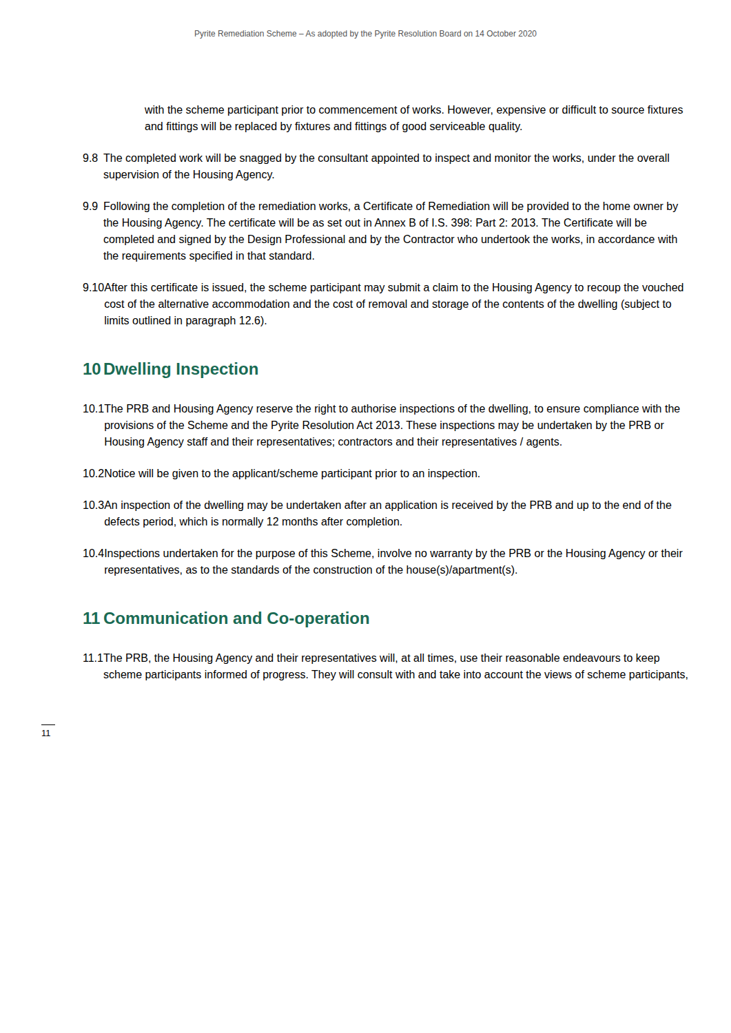Pyrite Remediation Scheme – As adopted by the Pyrite Resolution Board on 14 October 2020
with the scheme participant prior to commencement of works. However, expensive or difficult to source fixtures and fittings will be replaced by fixtures and fittings of good serviceable quality.
9.8
The completed work will be snagged by the consultant appointed to inspect and monitor the works, under the overall supervision of the Housing Agency.
9.9
Following the completion of the remediation works, a Certificate of Remediation will be provided to the home owner by the Housing Agency. The certificate will be as set out in Annex B of I.S. 398: Part 2: 2013. The Certificate will be completed and signed by the Design Professional and by the Contractor who undertook the works, in accordance with the requirements specified in that standard.
9.10
After this certificate is issued, the scheme participant may submit a claim to the Housing Agency to recoup the vouched cost of the alternative accommodation and the cost of removal and storage of the contents of the dwelling (subject to limits outlined in paragraph 12.6).
10 Dwelling Inspection
10.1
The PRB and Housing Agency reserve the right to authorise inspections of the dwelling, to ensure compliance with the provisions of the Scheme and the Pyrite Resolution Act 2013. These inspections may be undertaken by the PRB or Housing Agency staff and their representatives; contractors and their representatives / agents.
10.2
Notice will be given to the applicant/scheme participant prior to an inspection.
10.3
An inspection of the dwelling may be undertaken after an application is received by the PRB and up to the end of the defects period, which is normally 12 months after completion.
10.4
Inspections undertaken for the purpose of this Scheme, involve no warranty by the PRB or the Housing Agency or their representatives, as to the standards of the construction of the house(s)/apartment(s).
11 Communication and Co-operation
11.1
The PRB, the Housing Agency and their representatives will, at all times, use their reasonable endeavours to keep scheme participants informed of progress. They will consult with and take into account the views of scheme participants,
11